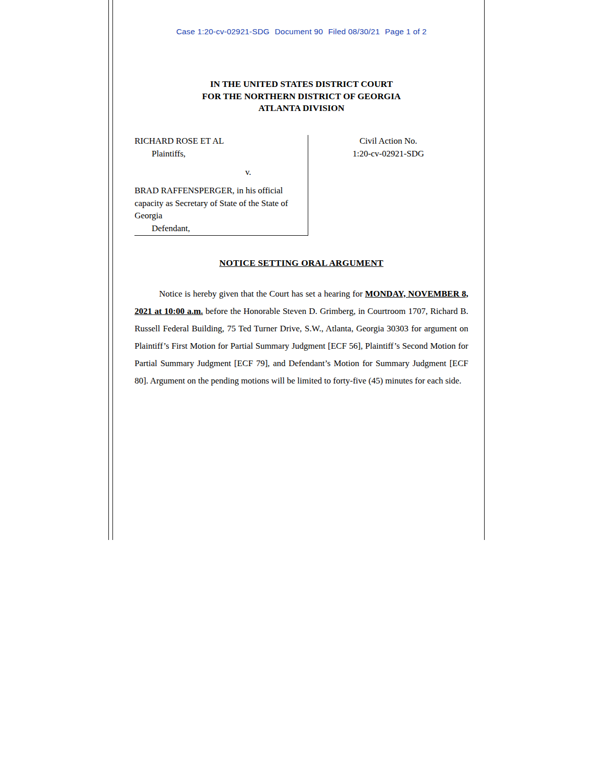Case 1:20-cv-02921-SDG Document 90 Filed 08/30/21 Page 1 of 2
IN THE UNITED STATES DISTRICT COURT
FOR THE NORTHERN DISTRICT OF GEORGIA
ATLANTA DIVISION
| RICHARD ROSE ET AL Plaintiffs, v. BRAD RAFFENSPERGER, in his official capacity as Secretary of State of the State of Georgia Defendant, | Civil Action No. 1:20-cv-02921-SDG |
NOTICE SETTING ORAL ARGUMENT
Notice is hereby given that the Court has set a hearing for MONDAY, NOVEMBER 8, 2021 at 10:00 a.m. before the Honorable Steven D. Grimberg, in Courtroom 1707, Richard B. Russell Federal Building, 75 Ted Turner Drive, S.W., Atlanta, Georgia 30303 for argument on Plaintiff’s First Motion for Partial Summary Judgment [ECF 56], Plaintiff’s Second Motion for Partial Summary Judgment [ECF 79], and Defendant’s Motion for Summary Judgment [ECF 80]. Argument on the pending motions will be limited to forty-five (45) minutes for each side.